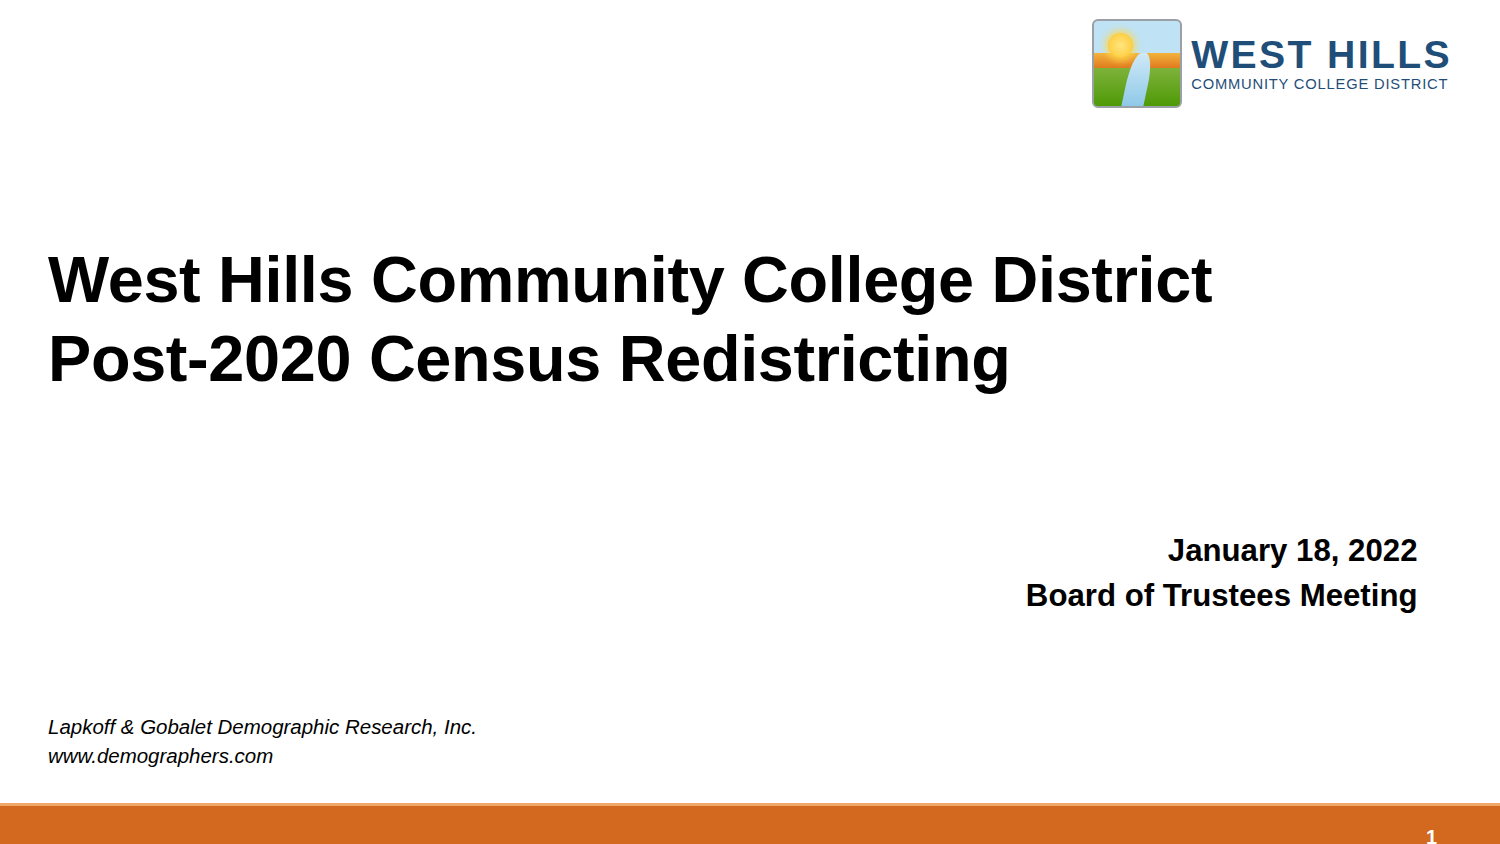WEST HILLS
COMMUNITY COLLEGE DISTRICT
West Hills Community College District Post-2020 Census Redistricting
January 18, 2022
Board of Trustees Meeting
Lapkoff & Gobalet Demographic Research, Inc.
www.demographers.com
1